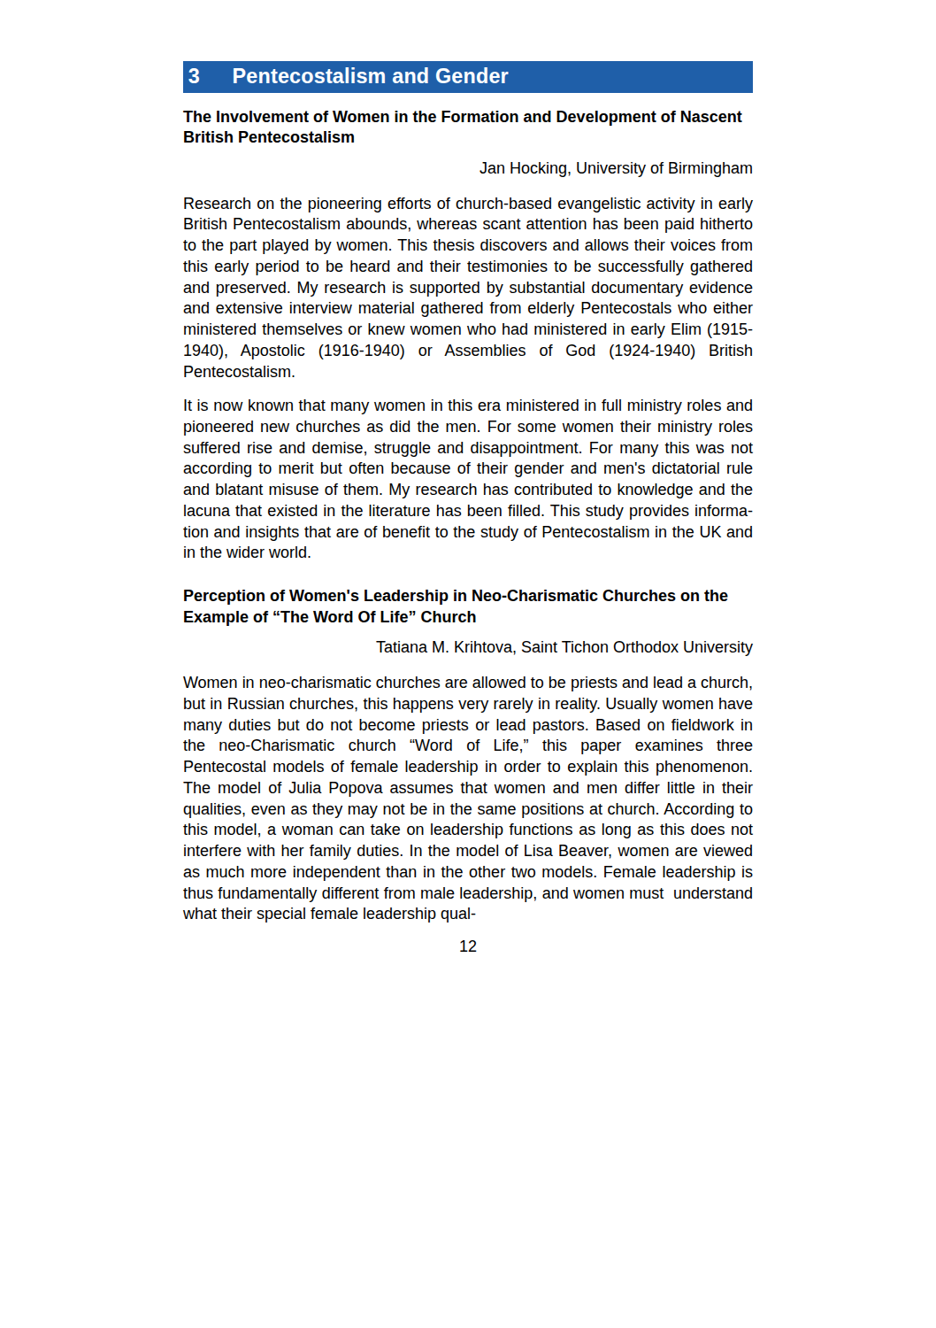3 Pentecostalism and Gender
The Involvement of Women in the Formation and Development of Nascent British Pentecostalism
Jan Hocking, University of Birmingham
Research on the pioneering efforts of church-based evangelistic activity in early British Pentecostalism abounds, whereas scant attention has been paid hitherto to the part played by women. This thesis discovers and allows their voices from this early period to be heard and their testimonies to be successfully gathered and preserved. My research is supported by substantial documentary evidence and extensive interview material gathered from elderly Pentecostals who either ministered themselves or knew women who had ministered in early Elim (1915-1940), Apostolic (1916-1940) or Assemblies of God (1924-1940) British Pentecostalism.
It is now known that many women in this era ministered in full ministry roles and pioneered new churches as did the men. For some women their ministry roles suffered rise and demise, struggle and disappointment. For many this was not according to merit but often because of their gender and men's dictatorial rule and blatant misuse of them. My research has contributed to knowledge and the lacuna that existed in the literature has been filled. This study provides information and insights that are of benefit to the study of Pentecostalism in the UK and in the wider world.
Perception of Women's Leadership in Neo-Charismatic Churches on the Example of “The Word Of Life” Church
Tatiana M. Krihtova, Saint Tichon Orthodox University
Women in neo-charismatic churches are allowed to be priests and lead a church, but in Russian churches, this happens very rarely in reality. Usually women have many duties but do not become priests or lead pastors. Based on fieldwork in the neo-Charismatic church “Word of Life,” this paper examines three Pentecostal models of female leadership in order to explain this phenomenon. The model of Julia Popova assumes that women and men differ little in their qualities, even as they may not be in the same positions at church. According to this model, a woman can take on leadership functions as long as this does not interfere with her family duties. In the model of Lisa Beaver, women are viewed as much more independent than in the other two models. Female leadership is thus fundamentally different from male leadership, and women must understand what their special female leadership qual-
12